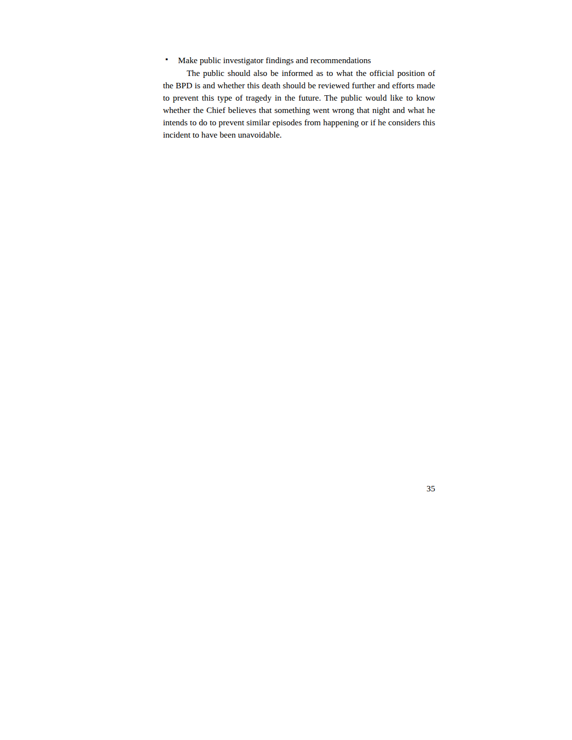Make public investigator findings and recommendations
The public should also be informed as to what the official position of the BPD is and whether this death should be reviewed further and efforts made to prevent this type of tragedy in the future. The public would like to know whether the Chief believes that something went wrong that night and what he intends to do to prevent similar episodes from happening or if he considers this incident to have been unavoidable.
35